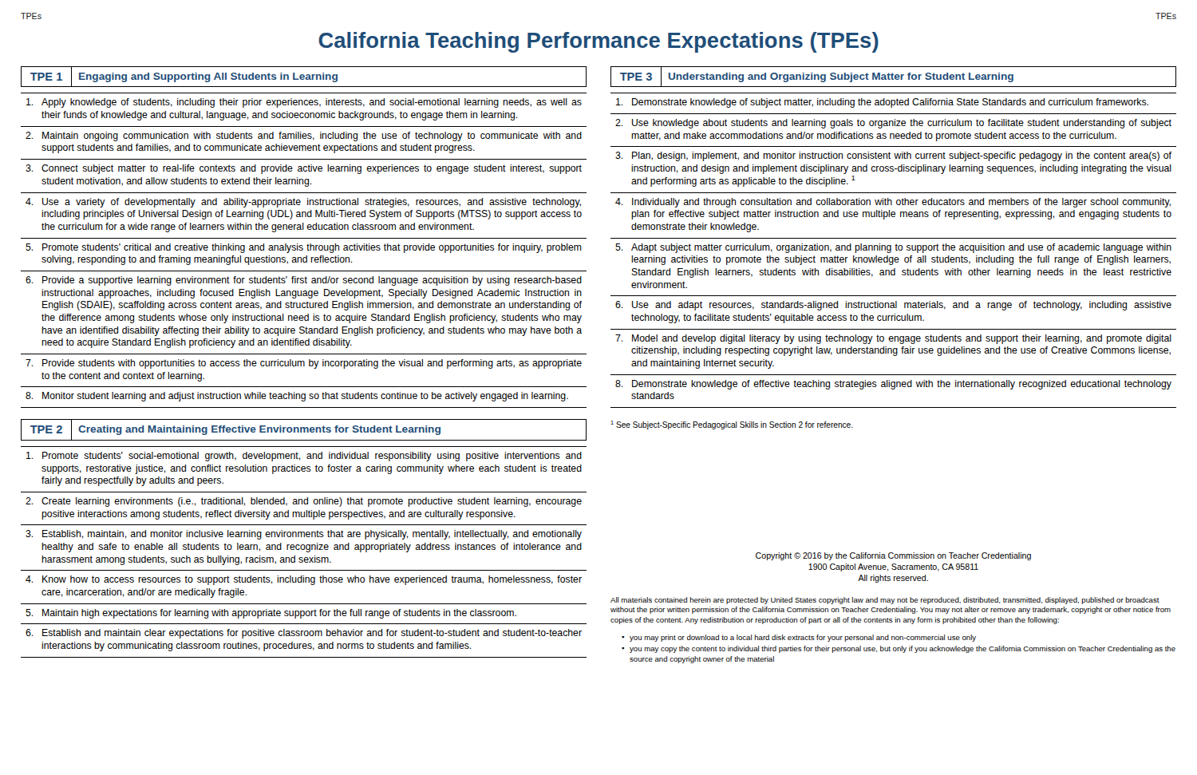TPEs TPEs
California Teaching Performance Expectations (TPEs)
TPE 1
Engaging and Supporting All Students in Learning
Apply knowledge of students, including their prior experiences, interests, and social-emotional learning needs, as well as their funds of knowledge and cultural, language, and socioeconomic backgrounds, to engage them in learning.
Maintain ongoing communication with students and families, including the use of technology to communicate with and support students and families, and to communicate achievement expectations and student progress.
Connect subject matter to real-life contexts and provide active learning experiences to engage student interest, support student motivation, and allow students to extend their learning.
Use a variety of developmentally and ability-appropriate instructional strategies, resources, and assistive technology, including principles of Universal Design of Learning (UDL) and Multi-Tiered System of Supports (MTSS) to support access to the curriculum for a wide range of learners within the general education classroom and environment.
Promote students' critical and creative thinking and analysis through activities that provide opportunities for inquiry, problem solving, responding to and framing meaningful questions, and reflection.
Provide a supportive learning environment for students' first and/or second language acquisition by using research-based instructional approaches, including focused English Language Development, Specially Designed Academic Instruction in English (SDAIE), scaffolding across content areas, and structured English immersion, and demonstrate an understanding of the difference among students whose only instructional need is to acquire Standard English proficiency, students who may have an identified disability affecting their ability to acquire Standard English proficiency, and students who may have both a need to acquire Standard English proficiency and an identified disability.
Provide students with opportunities to access the curriculum by incorporating the visual and performing arts, as appropriate to the content and context of learning.
Monitor student learning and adjust instruction while teaching so that students continue to be actively engaged in learning.
TPE 2
Creating and Maintaining Effective Environments for Student Learning
Promote students' social-emotional growth, development, and individual responsibility using positive interventions and supports, restorative justice, and conflict resolution practices to foster a caring community where each student is treated fairly and respectfully by adults and peers.
Create learning environments (i.e., traditional, blended, and online) that promote productive student learning, encourage positive interactions among students, reflect diversity and multiple perspectives, and are culturally responsive.
Establish, maintain, and monitor inclusive learning environments that are physically, mentally, intellectually, and emotionally healthy and safe to enable all students to learn, and recognize and appropriately address instances of intolerance and harassment among students, such as bullying, racism, and sexism.
Know how to access resources to support students, including those who have experienced trauma, homelessness, foster care, incarceration, and/or are medically fragile.
Maintain high expectations for learning with appropriate support for the full range of students in the classroom.
Establish and maintain clear expectations for positive classroom behavior and for student-to-student and student-to-teacher interactions by communicating classroom routines, procedures, and norms to students and families.
TPE 3
Understanding and Organizing Subject Matter for Student Learning
Demonstrate knowledge of subject matter, including the adopted California State Standards and curriculum frameworks.
Use knowledge about students and learning goals to organize the curriculum to facilitate student understanding of subject matter, and make accommodations and/or modifications as needed to promote student access to the curriculum.
Plan, design, implement, and monitor instruction consistent with current subject-specific pedagogy in the content area(s) of instruction, and design and implement disciplinary and cross-disciplinary learning sequences, including integrating the visual and performing arts as applicable to the discipline. 1
Individually and through consultation and collaboration with other educators and members of the larger school community, plan for effective subject matter instruction and use multiple means of representing, expressing, and engaging students to demonstrate their knowledge.
Adapt subject matter curriculum, organization, and planning to support the acquisition and use of academic language within learning activities to promote the subject matter knowledge of all students, including the full range of English learners, Standard English learners, students with disabilities, and students with other learning needs in the least restrictive environment.
Use and adapt resources, standards-aligned instructional materials, and a range of technology, including assistive technology, to facilitate students' equitable access to the curriculum.
Model and develop digital literacy by using technology to engage students and support their learning, and promote digital citizenship, including respecting copyright law, understanding fair use guidelines and the use of Creative Commons license, and maintaining Internet security.
Demonstrate knowledge of effective teaching strategies aligned with the internationally recognized educational technology standards
1 See Subject-Specific Pedagogical Skills in Section 2 for reference.
Copyright © 2016 by the California Commission on Teacher Credentialing
1900 Capitol Avenue, Sacramento, CA 95811
All rights reserved.
All materials contained herein are protected by United States copyright law and may not be reproduced, distributed, transmitted, displayed, published or broadcast without the prior written permission of the California Commission on Teacher Credentialing. You may not alter or remove any trademark, copyright or other notice from copies of the content. Any redistribution or reproduction of part or all of the contents in any form is prohibited other than the following:
you may print or download to a local hard disk extracts for your personal and non-commercial use only
you may copy the content to individual third parties for their personal use, but only if you acknowledge the California Commission on Teacher Credentialing as the source and copyright owner of the material